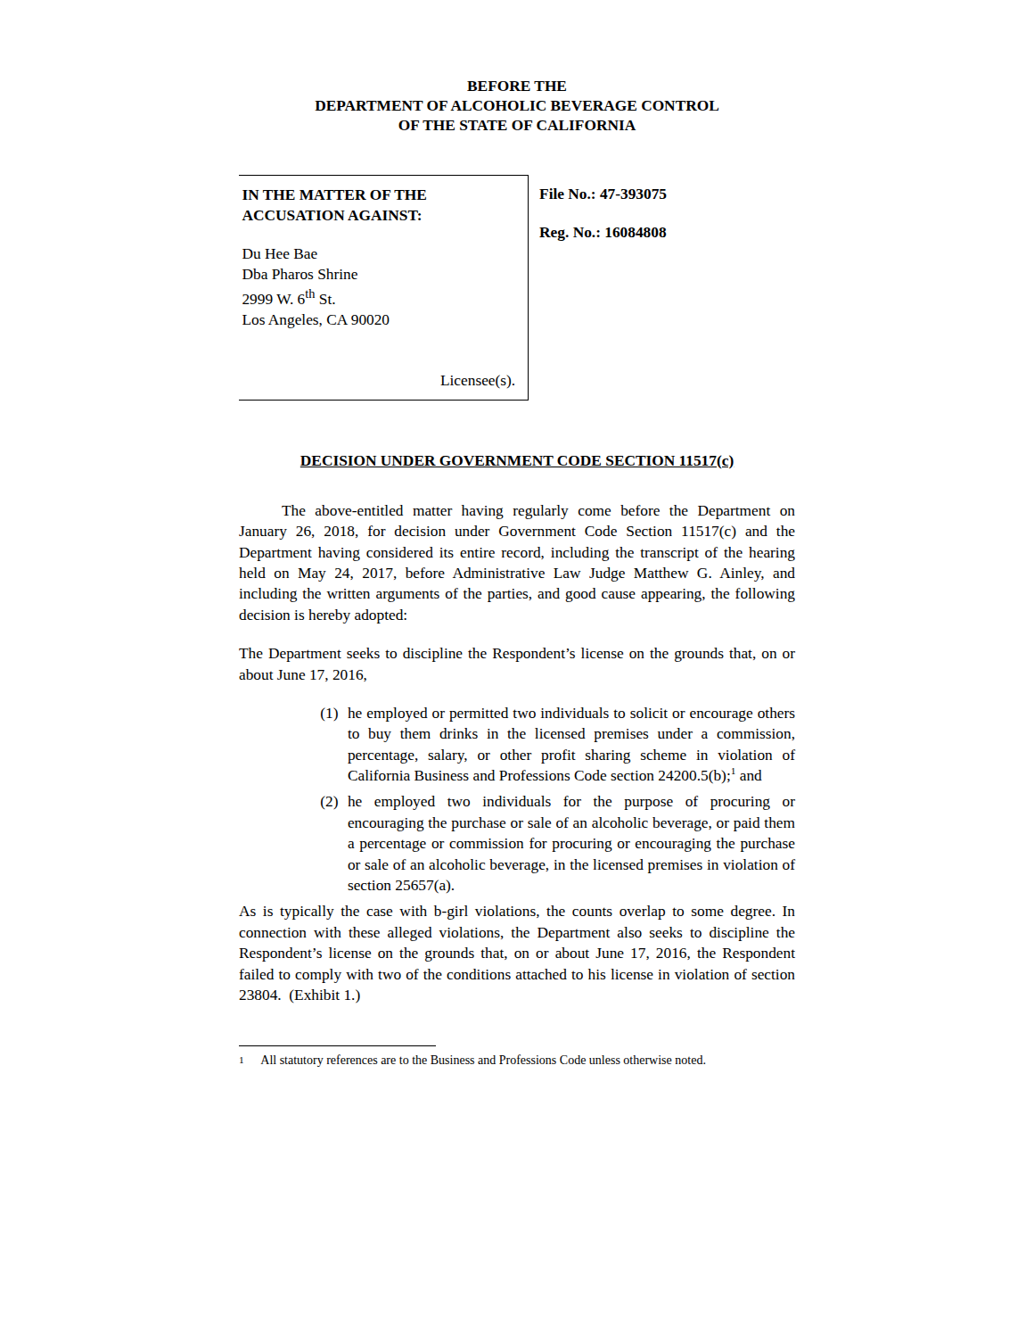BEFORE THE
DEPARTMENT OF ALCOHOLIC BEVERAGE CONTROL
OF THE STATE OF CALIFORNIA
| IN THE MATTER OF THE ACCUSATION AGAINST: Du Hee Bae Dba Pharos Shrine 2999 W. 6 th St. Los Angeles, CA 90020 Licensee(s). | File No.: 47-393075 Reg. No.: 16084808 |
DECISION UNDER GOVERNMENT CODE SECTION 11517(c)
The above-entitled matter having regularly come before the Department on January 26, 2018, for decision under Government Code Section 11517(c) and the Department having considered its entire record, including the transcript of the hearing held on May 24, 2017, before Administrative Law Judge Matthew G. Ainley, and including the written arguments of the parties, and good cause appearing, the following decision is hereby adopted:
The Department seeks to discipline the Respondent’s license on the grounds that, on or about June 17, 2016,
he employed or permitted two individuals to solicit or encourage others to buy them drinks in the licensed premises under a commission, percentage, salary, or other profit sharing scheme in violation of California Business and Professions Code section 24200.5(b);1 and
he employed two individuals for the purpose of procuring or encouraging the purchase or sale of an alcoholic beverage, or paid them a percentage or commission for procuring or encouraging the purchase or sale of an alcoholic beverage, in the licensed premises in violation of section 25657(a).
As is typically the case with b-girl violations, the counts overlap to some degree. In connection with these alleged violations, the Department also seeks to discipline the Respondent’s license on the grounds that, on or about June 17, 2016, the Respondent failed to comply with two of the conditions attached to his license in violation of section 23804. (Exhibit 1.)
1 All statutory references are to the Business and Professions Code unless otherwise noted.